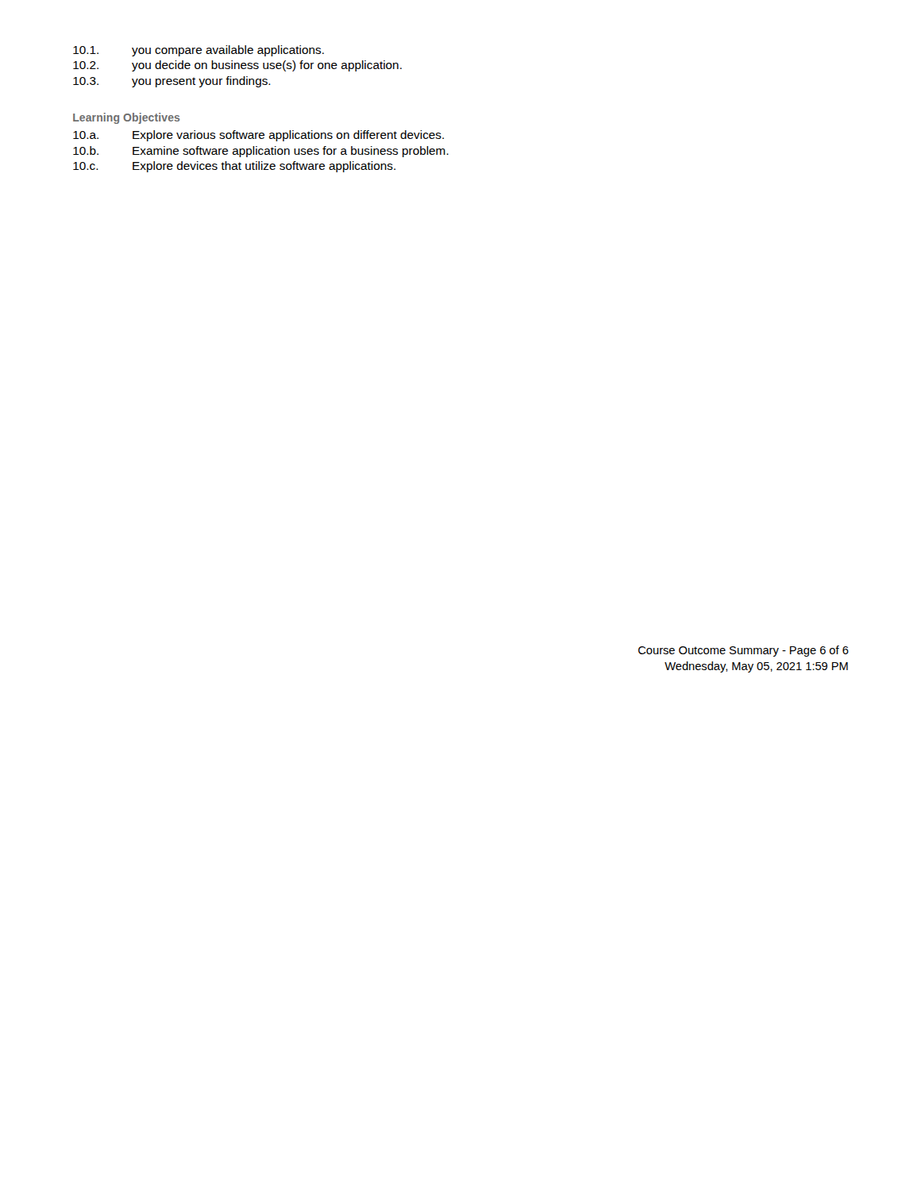10.1. you compare available applications.
10.2. you decide on business use(s) for one application.
10.3. you present your findings.
Learning Objectives
10.a. Explore various software applications on different devices.
10.b. Examine software application uses for a business problem.
10.c. Explore devices that utilize software applications.
Course Outcome Summary - Page 6 of 6
Wednesday, May 05, 2021 1:59 PM